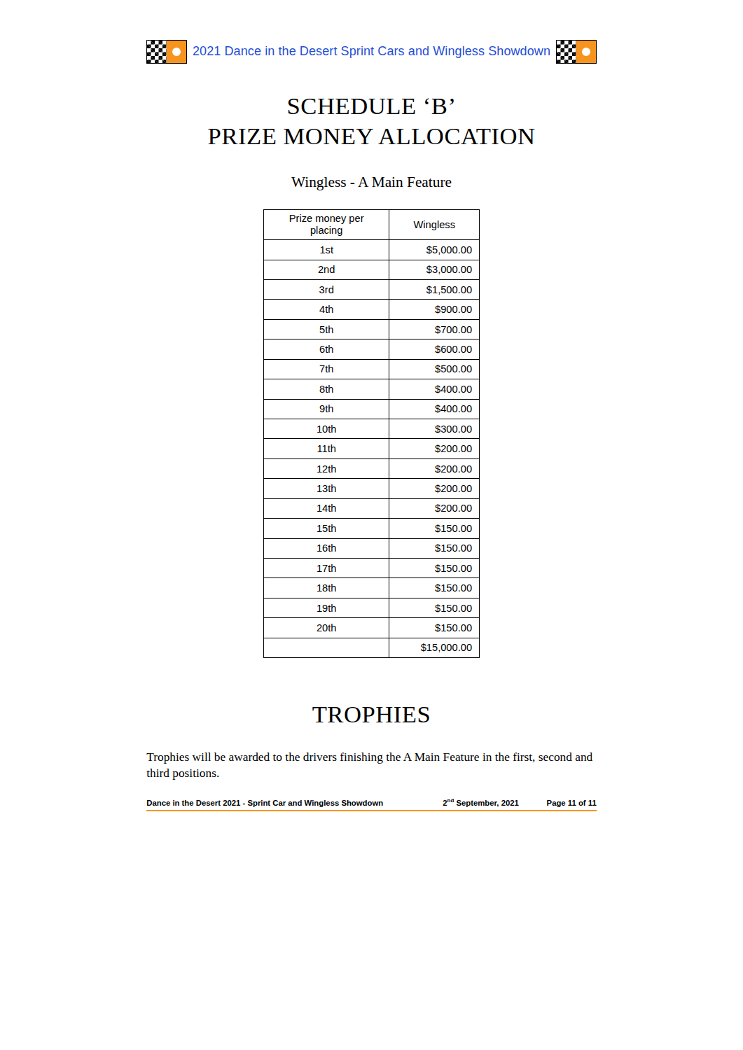2021 Dance in the Desert Sprint Cars and Wingless Showdown
SCHEDULE ‘B’
PRIZE MONEY ALLOCATION
Wingless - A Main Feature
| Prize money per placing | Wingless |
| 1st | $5,000.00 |
| 2nd | $3,000.00 |
| 3rd | $1,500.00 |
| 4th | $900.00 |
| 5th | $700.00 |
| 6th | $600.00 |
| 7th | $500.00 |
| 8th | $400.00 |
| 9th | $400.00 |
| 10th | $300.00 |
| 11th | $200.00 |
| 12th | $200.00 |
| 13th | $200.00 |
| 14th | $200.00 |
| 15th | $150.00 |
| 16th | $150.00 |
| 17th | $150.00 |
| 18th | $150.00 |
| 19th | $150.00 |
| 20th | $150.00 |
| | $15,000.00 |
TROPHIES
Trophies will be awarded to the drivers finishing the A Main Feature in the first, second and third positions.
Dance in the Desert 2021 - Sprint Car and Wingless Showdown
2nd September, 2021
Page 11 of 11